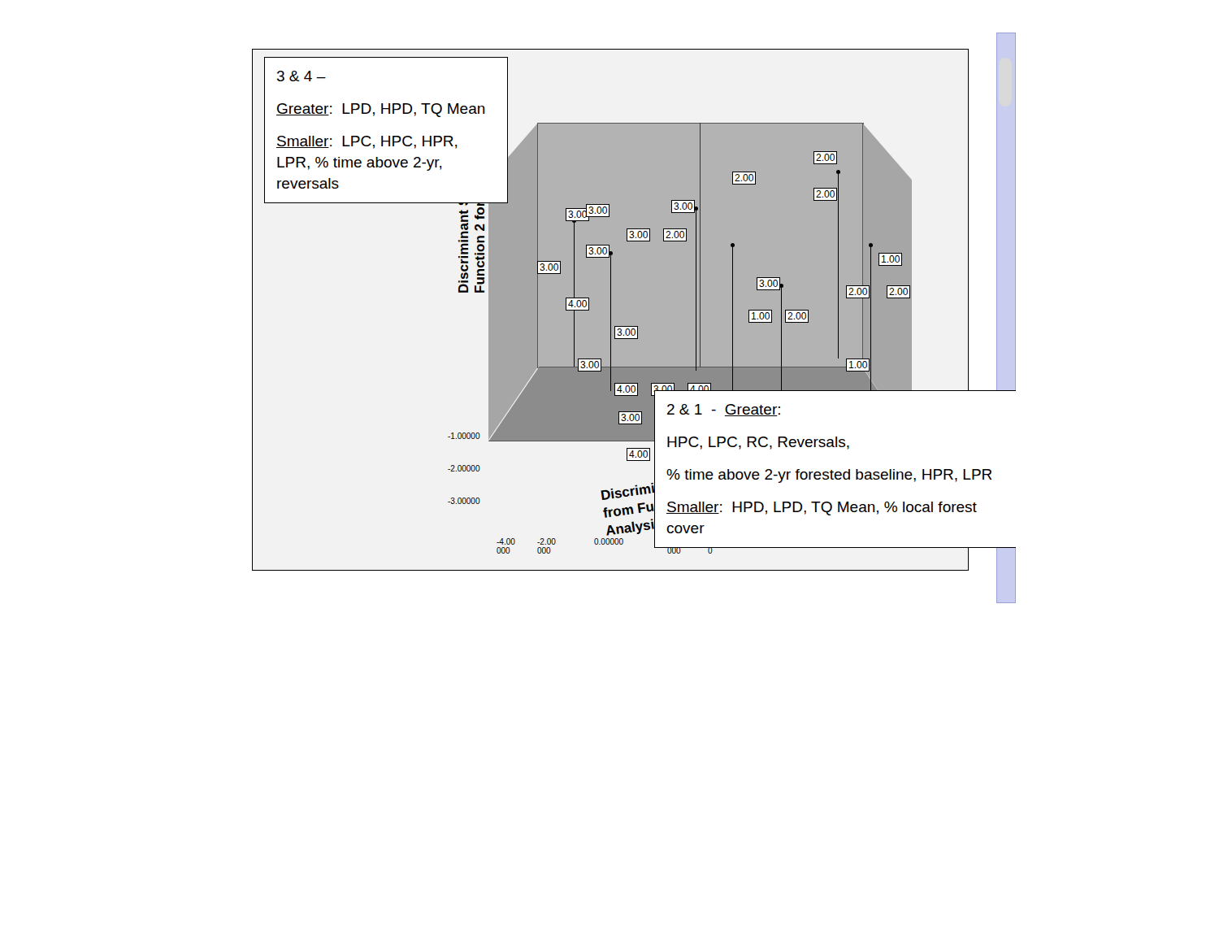3.00
3.00
3.00
3.00
3.00
2.00
3.00
4.00
3.00
3.00
4.00
3.00
4.00
3.00
4.00
4.00
1.00
1.00
1.00
3.00
1.00
2.00
2.00
2.00
2.00
1.00
2.00
2.00
1.00
1.00
2.00
Discriminant Scores from
Function 2 for Analysis 1
Discriminant Scores
from Function 1 for
Analysis 1
-1.00000
-2.00000
-3.00000
-4.00
000
-2.00
000
0.00000
2.00
000
4.
0
0.00000
-1.
00
-2.
00
00
3 & 4 –
Greater: LPD, HPD, TQ Mean
Smaller: LPC, HPC, HPR, LPR, % time above 2-yr, reversals
2 & 1 - Greater:
HPC, LPC, RC, Reversals,
% time above 2-yr forested baseline, HPR, LPR
Smaller: HPD, LPD, TQ Mean, % local forest cover